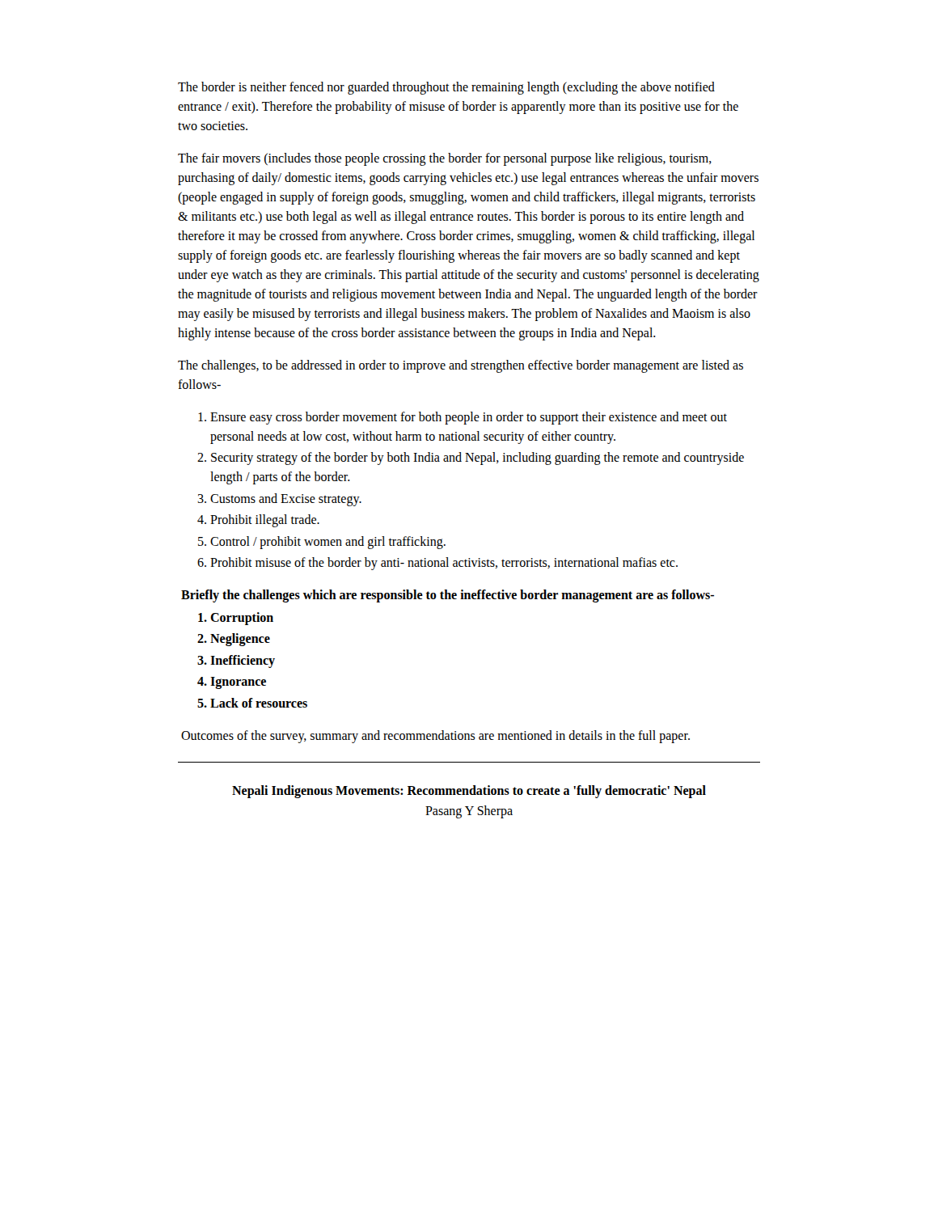The border is neither fenced nor guarded throughout the remaining length (excluding the above notified entrance / exit). Therefore the probability of misuse of border is apparently more than its positive use for the two societies.
The fair movers (includes those people crossing the border for personal purpose like religious, tourism, purchasing of daily/ domestic items, goods carrying vehicles etc.) use legal entrances whereas the unfair movers (people engaged in supply of foreign goods, smuggling, women and child traffickers, illegal migrants, terrorists & militants etc.) use both legal as well as illegal entrance routes. This border is porous to its entire length and therefore it may be crossed from anywhere. Cross border crimes, smuggling, women & child trafficking, illegal supply of foreign goods etc. are fearlessly flourishing whereas the fair movers are so badly scanned and kept under eye watch as they are criminals. This partial attitude of the security and customs' personnel is decelerating the magnitude of tourists and religious movement between India and Nepal. The unguarded length of the border may easily be misused by terrorists and illegal business makers. The problem of Naxalides and Maoism is also highly intense because of the cross border assistance between the groups in India and Nepal.
The challenges, to be addressed in order to improve and strengthen effective border management are listed as follows-
Ensure easy cross border movement for both people in order to support their existence and meet out personal needs at low cost, without harm to national security of either country.
Security strategy of the border by both India and Nepal, including guarding the remote and countryside length / parts of the border.
Customs and Excise strategy.
Prohibit illegal trade.
Control / prohibit women and girl trafficking.
Prohibit misuse of the border by anti- national activists, terrorists, international mafias etc.
Briefly the challenges which are responsible to the ineffective border management are as follows-
Corruption
Negligence
Inefficiency
Ignorance
Lack of resources
Outcomes of the survey, summary and recommendations are mentioned in details in the full paper.
Nepali Indigenous Movements: Recommendations to create a 'fully democratic' Nepal
Pasang Y Sherpa